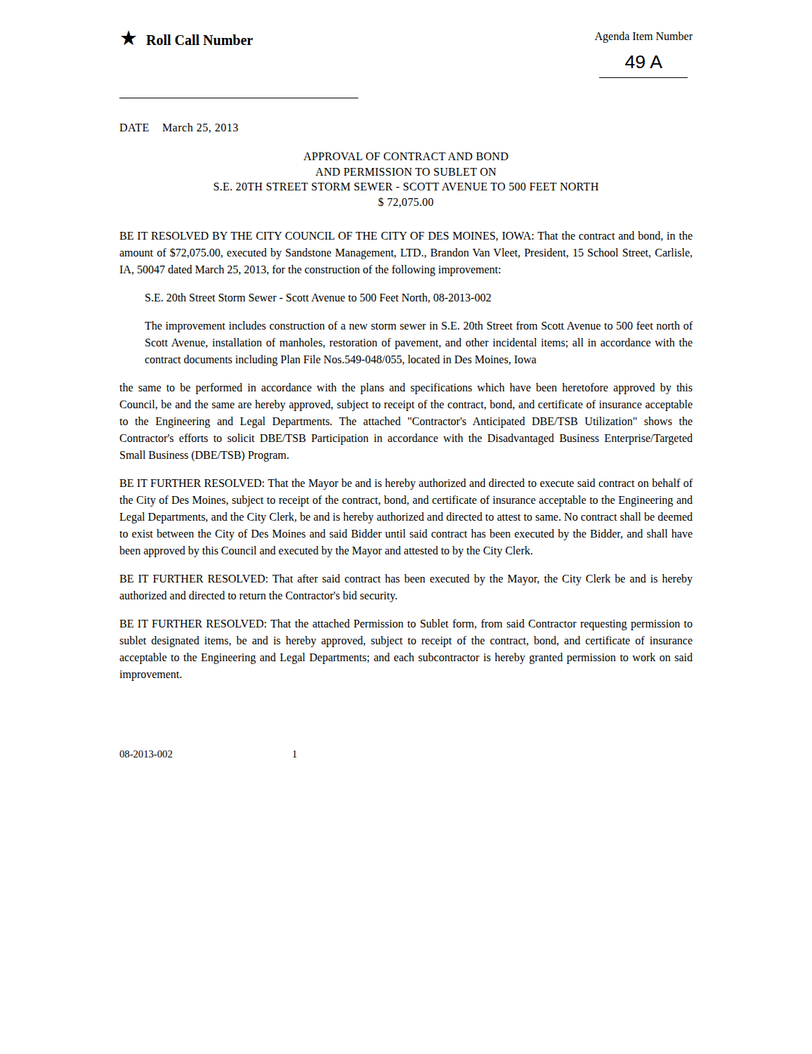★ Roll Call Number
Agenda Item Number 49 A
DATEMarch 25, 2013
APPROVAL OF CONTRACT AND BOND
AND PERMISSION TO SUBLET ON
S.E. 20TH STREET STORM SEWER - SCOTT AVENUE TO 500 FEET NORTH
$ 72,075.00
BE IT RESOLVED BY THE CITY COUNCIL OF THE CITY OF DES MOINES, IOWA: That the contract and bond, in the amount of $72,075.00, executed by Sandstone Management, LTD., Brandon Van Vleet, President, 15 School Street, Carlisle, IA, 50047 dated March 25, 2013, for the construction of the following improvement:
S.E. 20th Street Storm Sewer - Scott Avenue to 500 Feet North, 08-2013-002
The improvement includes construction of a new storm sewer in S.E. 20th Street from Scott Avenue to 500 feet north of Scott Avenue, installation of manholes, restoration of pavement, and other incidental items; all in accordance with the contract documents including Plan File Nos.549-048/055, located in Des Moines, Iowa
the same to be performed in accordance with the plans and specifications which have been heretofore approved by this Council, be and the same are hereby approved, subject to receipt of the contract, bond, and certificate of insurance acceptable to the Engineering and Legal Departments. The attached "Contractor's Anticipated DBE/TSB Utilization" shows the Contractor's efforts to solicit DBE/TSB Participation in accordance with the Disadvantaged Business Enterprise/Targeted Small Business (DBE/TSB) Program.
BE IT FURTHER RESOLVED: That the Mayor be and is hereby authorized and directed to execute said contract on behalf of the City of Des Moines, subject to receipt of the contract, bond, and certificate of insurance acceptable to the Engineering and Legal Departments, and the City Clerk, be and is hereby authorized and directed to attest to same. No contract shall be deemed to exist between the City of Des Moines and said Bidder until said contract has been executed by the Bidder, and shall have been approved by this Council and executed by the Mayor and attested to by the City Clerk.
BE IT FURTHER RESOLVED: That after said contract has been executed by the Mayor, the City Clerk be and is hereby authorized and directed to return the Contractor's bid security.
BE IT FURTHER RESOLVED: That the attached Permission to Sublet form, from said Contractor requesting permission to sublet designated items, be and is hereby approved, subject to receipt of the contract, bond, and certificate of insurance acceptable to the Engineering and Legal Departments; and each subcontractor is hereby granted permission to work on said improvement.
08-2013-002 1